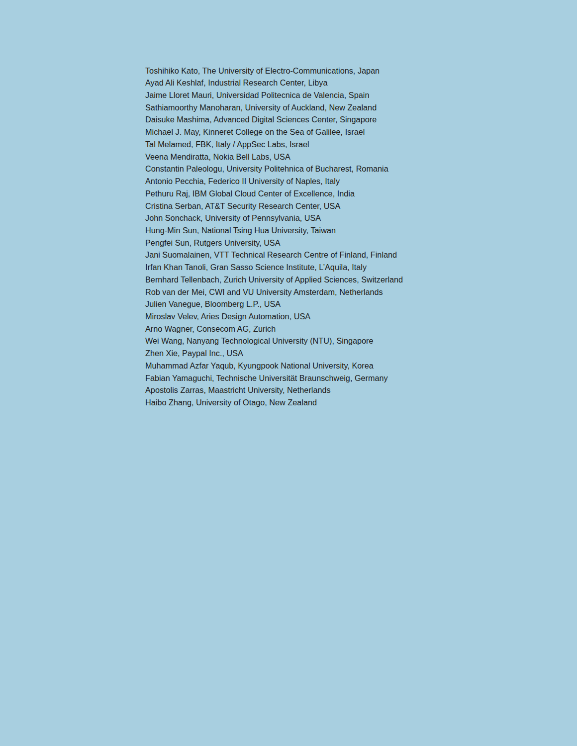Toshihiko Kato, The University of Electro-Communications, Japan
Ayad Ali Keshlaf, Industrial Research Center, Libya
Jaime Lloret Mauri, Universidad Politecnica de Valencia, Spain
Sathiamoorthy Manoharan, University of Auckland, New Zealand
Daisuke Mashima, Advanced Digital Sciences Center, Singapore
Michael J. May, Kinneret College on the Sea of Galilee, Israel
Tal Melamed, FBK, Italy / AppSec Labs, Israel
Veena Mendiratta, Nokia Bell Labs, USA
Constantin Paleologu, University Politehnica of Bucharest, Romania
Antonio Pecchia, Federico II University of Naples, Italy
Pethuru Raj, IBM Global Cloud Center of Excellence, India
Cristina Serban, AT&T Security Research Center, USA
John Sonchack, University of Pennsylvania, USA
Hung-Min Sun, National Tsing Hua University, Taiwan
Pengfei Sun, Rutgers University, USA
Jani Suomalainen, VTT Technical Research Centre of Finland, Finland
Irfan Khan Tanoli, Gran Sasso Science Institute, L’Aquila, Italy
Bernhard Tellenbach, Zurich University of Applied Sciences, Switzerland
Rob van der Mei, CWI and VU University Amsterdam, Netherlands
Julien Vanegue, Bloomberg L.P., USA
Miroslav Velev, Aries Design Automation, USA
Arno Wagner, Consecom AG, Zurich
Wei Wang, Nanyang Technological University (NTU), Singapore
Zhen Xie, Paypal Inc., USA
Muhammad Azfar Yaqub, Kyungpook National University, Korea
Fabian Yamaguchi, Technische Universität Braunschweig, Germany
Apostolis Zarras, Maastricht University, Netherlands
Haibo Zhang, University of Otago, New Zealand